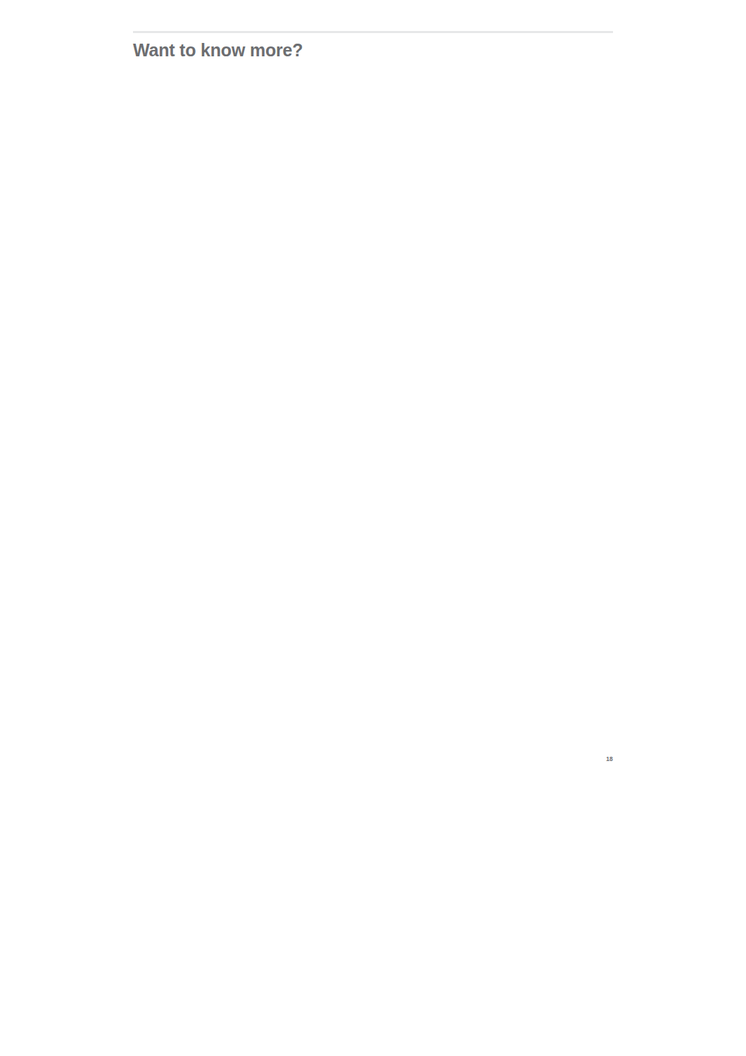Want to know more?
18